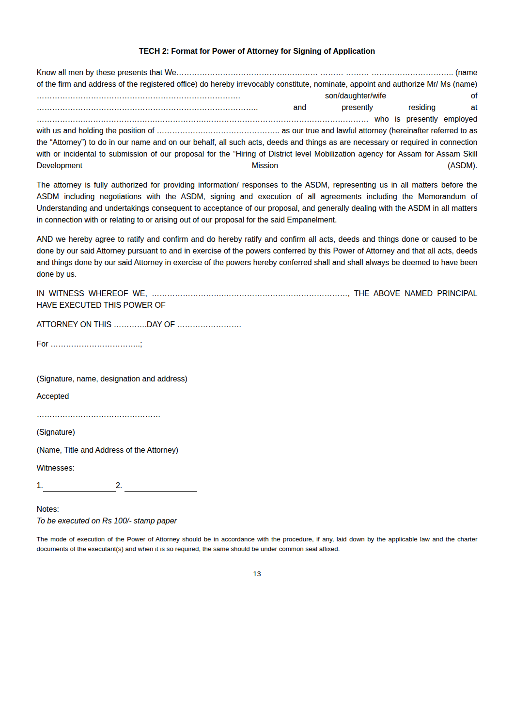TECH 2: Format for Power of Attorney for Signing of Application
Know all men by these presents that We…………………………………….………… ……… ……… ………………………….. (name of the firm and address of the registered office) do hereby irrevocably constitute, nominate, appoint and authorize Mr/ Ms (name) ……………………………………………………………………. son/daughter/wife of ………………………………………………………………………….. and presently residing at ……………….……………………….……………….……………………………………………………… who is presently employed with us and holding the position of ……………….……………………….. as our true and lawful attorney (hereinafter referred to as the “Attorney”) to do in our name and on our behalf, all such acts, deeds and things as are necessary or required in connection with or incidental to submission of our proposal for the “Hiring of District level Mobilization agency for Assam for Assam Skill Development Mission (ASDM).
The attorney is fully authorized for providing information/ responses to the ASDM, representing us in all matters before the ASDM including negotiations with the ASDM, signing and execution of all agreements including the Memorandum of Understanding and undertakings consequent to acceptance of our proposal, and generally dealing with the ASDM in all matters in connection with or relating to or arising out of our proposal for the said Empanelment.
AND we hereby agree to ratify and confirm and do hereby ratify and confirm all acts, deeds and things done or caused to be done by our said Attorney pursuant to and in exercise of the powers conferred by this Power of Attorney and that all acts, deeds and things done by our said Attorney in exercise of the powers hereby conferred shall and shall always be deemed to have been done by us.
IN WITNESS WHEREOF WE, ……………………….…………………………………………, THE ABOVE NAMED PRINCIPAL HAVE EXECUTED THIS POWER OF
ATTORNEY ON THIS ………….DAY OF …………………….
For ……………………………..;
(Signature, name, designation and address)
Accepted
…………………………………………
(Signature)
(Name, Title and Address of the Attorney)
Witnesses:
1. 2.
Notes:
To be executed on Rs 100/- stamp paper
The mode of execution of the Power of Attorney should be in accordance with the procedure, if any, laid down by the applicable law and the charter documents of the executant(s) and when it is so required, the same should be under common seal affixed.
13